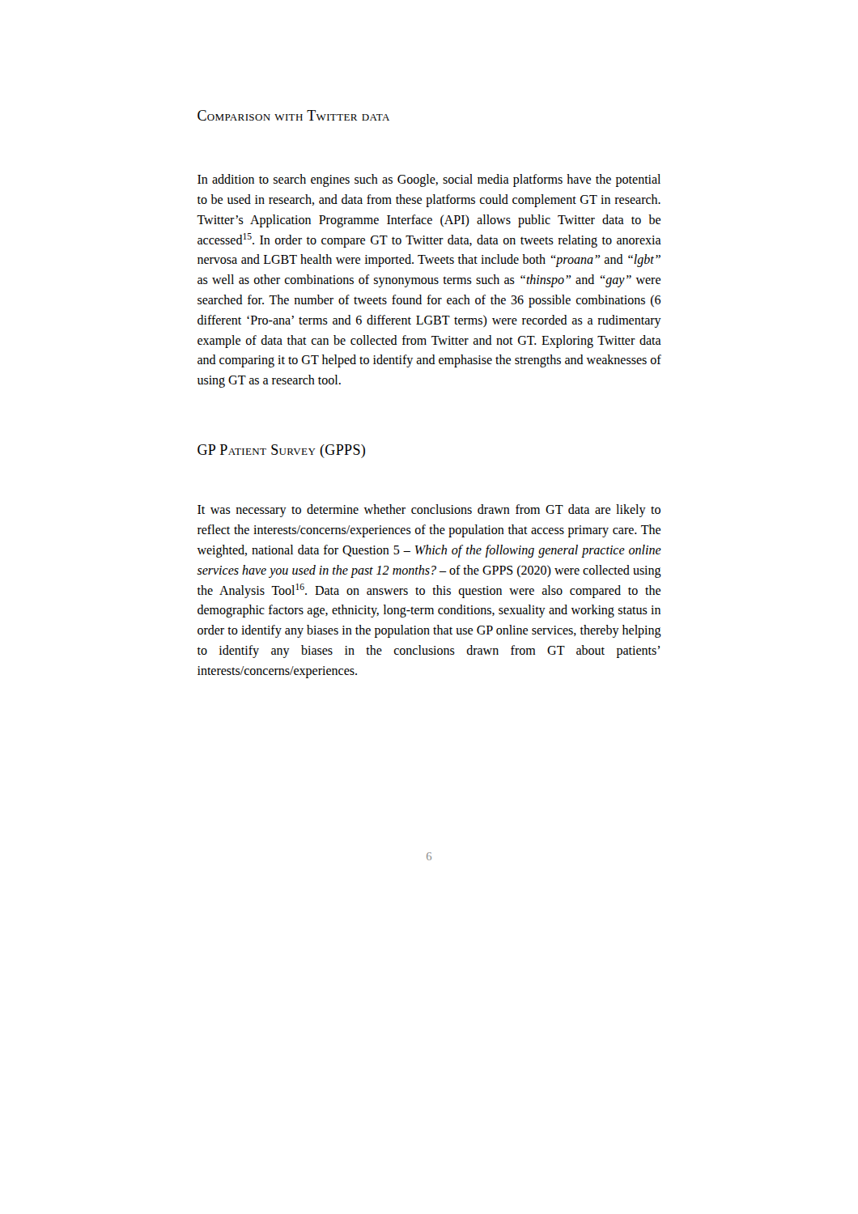Comparison with Twitter data
In addition to search engines such as Google, social media platforms have the potential to be used in research, and data from these platforms could complement GT in research. Twitter’s Application Programme Interface (API) allows public Twitter data to be accessed15. In order to compare GT to Twitter data, data on tweets relating to anorexia nervosa and LGBT health were imported. Tweets that include both “proana” and “lgbt” as well as other combinations of synonymous terms such as “thinspo” and “gay” were searched for. The number of tweets found for each of the 36 possible combinations (6 different ‘Pro-ana’ terms and 6 different LGBT terms) were recorded as a rudimentary example of data that can be collected from Twitter and not GT. Exploring Twitter data and comparing it to GT helped to identify and emphasise the strengths and weaknesses of using GT as a research tool.
GP Patient Survey (GPPS)
It was necessary to determine whether conclusions drawn from GT data are likely to reflect the interests/concerns/experiences of the population that access primary care. The weighted, national data for Question 5 – Which of the following general practice online services have you used in the past 12 months? – of the GPPS (2020) were collected using the Analysis Tool16. Data on answers to this question were also compared to the demographic factors age, ethnicity, long-term conditions, sexuality and working status in order to identify any biases in the population that use GP online services, thereby helping to identify any biases in the conclusions drawn from GT about patients’ interests/concerns/experiences.
6